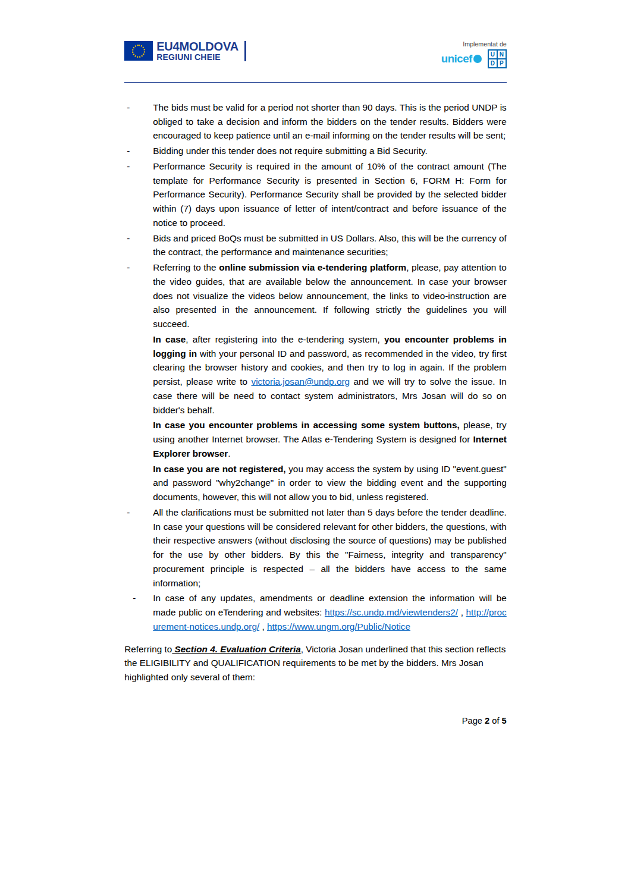EU4MOLDOVA
REGIUNI CHEIE
Implementat de
unicef
UNDP
The bids must be valid for a period not shorter than 90 days. This is the period UNDP is obliged to take a decision and inform the bidders on the tender results. Bidders were encouraged to keep patience until an e-mail informing on the tender results will be sent;
Bidding under this tender does not require submitting a Bid Security.
Performance Security is required in the amount of 10% of the contract amount (The template for Performance Security is presented in Section 6, FORM H: Form for Performance Security). Performance Security shall be provided by the selected bidder within (7) days upon issuance of letter of intent/contract and before issuance of the notice to proceed.
Bids and priced BoQs must be submitted in US Dollars. Also, this will be the currency of the contract, the performance and maintenance securities;
Referring to the online submission via e-tendering platform, please, pay attention to the video guides, that are available below the announcement. In case your browser does not visualize the videos below announcement, the links to video-instruction are also presented in the announcement. If following strictly the guidelines you will succeed.
In case, after registering into the e-tendering system, you encounter problems in logging in with your personal ID and password, as recommended in the video, try first clearing the browser history and cookies, and then try to log in again. If the problem persist, please write to victoria.josan@undp.org and we will try to solve the issue. In case there will be need to contact system administrators, Mrs Josan will do so on bidder's behalf.
In case you encounter problems in accessing some system buttons, please, try using another Internet browser. The Atlas e-Tendering System is designed for Internet Explorer browser.
In case you are not registered, you may access the system by using ID "event.guest" and password "why2change" in order to view the bidding event and the supporting documents, however, this will not allow you to bid, unless registered.
All the clarifications must be submitted not later than 5 days before the tender deadline. In case your questions will be considered relevant for other bidders, the questions, with their respective answers (without disclosing the source of questions) may be published for the use by other bidders. By this the "Fairness, integrity and transparency" procurement principle is respected – all the bidders have access to the same information;
In case of any updates, amendments or deadline extension the information will be made public on eTendering and websites: https://sc.undp.md/viewtenders2/ , http://procurement-notices.undp.org/ , https://www.ungm.org/Public/Notice
Referring to Section 4. Evaluation Criteria, Victoria Josan underlined that this section reflects the ELIGIBILITY and QUALIFICATION requirements to be met by the bidders. Mrs Josan highlighted only several of them:
Page 2 of 5